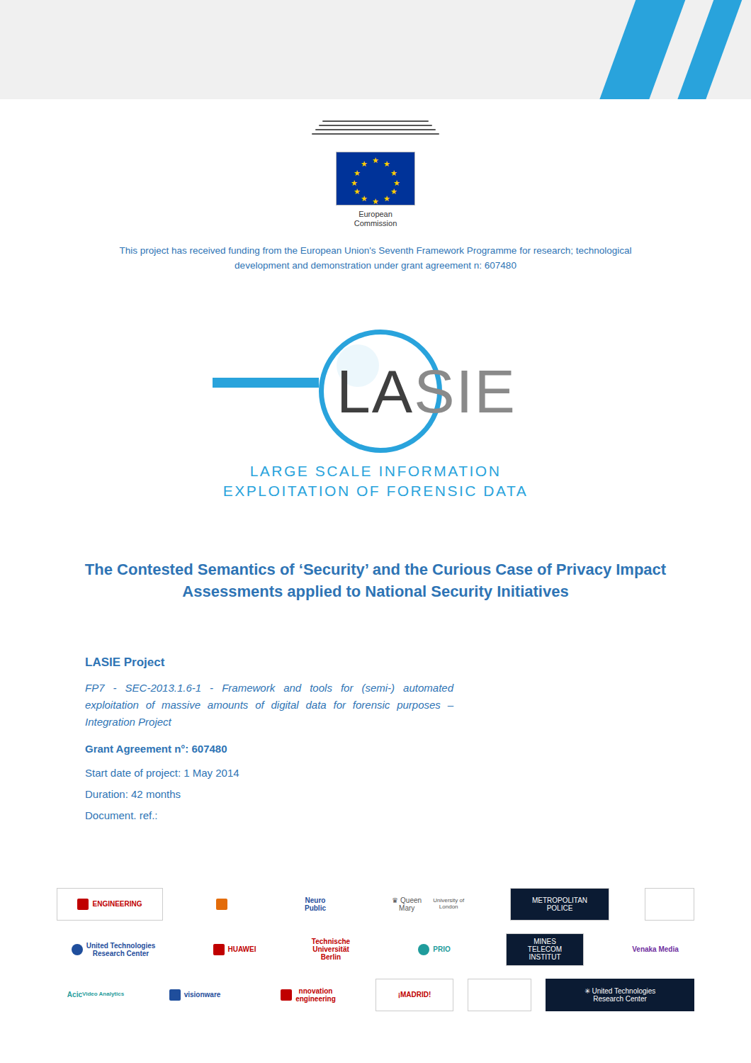★ ★ ★ ★ ★ ★ ★ ★ ★ ★ ★ ★
European
Commission
This project has received funding from the European Union's Seventh Framework Programme for research; technological development and demonstration under grant agreement n: 607480
LA SIE
LARGE SCALE INFORMATION
EXPLOITATION OF FORENSIC DATA
The Contested Semantics of ‘Security’ and the Curious Case of Privacy Impact Assessments applied to National Security Initiatives
LASIE Project
FP7 - SEC-2013.1.6-1 - Framework and tools for (semi-) automated exploitation of massive amounts of digital data for forensic purposes – Integration Project
Grant Agreement n°: 607480
Start date of project: 1 May 2014
Duration: 42 months
Document. ref.:
ENGINEERING
Neuro
Public
♛ Queen Mary
University of London
METROPOLITAN
POLICE
United Technologies
Research Center
HUAWEI
Technische
Universität
Berlin
PRIO
MINES
TELECOM
INSTITUT
Venaka Media
Acic
Video Analytics
visionware
nnovation
engineering
¡MADRID!
✳ United Technologies
Research Center